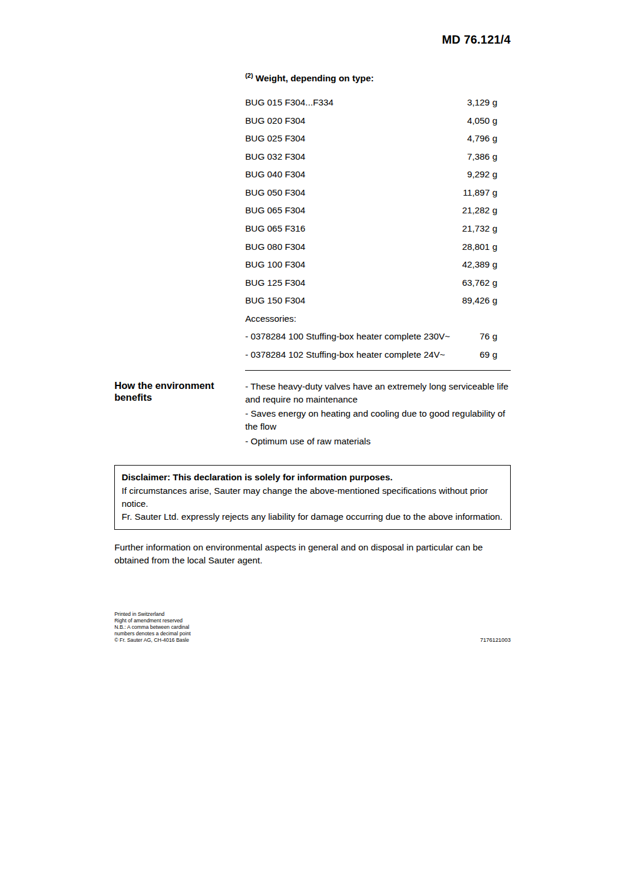MD 76.121/4
(2) Weight, depending on type:
| BUG 015 F304...F334 | 3,129 g |
| BUG 020 F304 | 4,050 g |
| BUG 025 F304 | 4,796 g |
| BUG 032 F304 | 7,386 g |
| BUG 040 F304 | 9,292 g |
| BUG 050 F304 | 11,897 g |
| BUG 065 F304 | 21,282 g |
| BUG 065 F316 | 21,732 g |
| BUG 080 F304 | 28,801 g |
| BUG 100 F304 | 42,389 g |
| BUG 125 F304 | 63,762 g |
| BUG 150 F304 | 89,426 g |
| Accessories: |
| - 0378284 100 Stuffing-box heater complete 230V~ | 76 g |
| - 0378284 102 Stuffing-box heater complete 24V~ | 69 g |
How the environment
benefits
- These heavy-duty valves have an extremely long serviceable life and require no maintenance
- Saves energy on heating and cooling due to good regulability of the flow
- Optimum use of raw materials
Disclaimer: This declaration is solely for information purposes.
If circumstances arise, Sauter may change the above-mentioned specifications without prior notice.
Fr. Sauter Ltd. expressly rejects any liability for damage occurring due to the above information.
Further information on environmental aspects in general and on disposal in particular can be obtained from the local Sauter agent.
Printed in Switzerland
Right of amendment reserved
N.B.: A comma between cardinal
numbers denotes a decimal point
© Fr. Sauter AG, CH-4016 Basle
7176121003